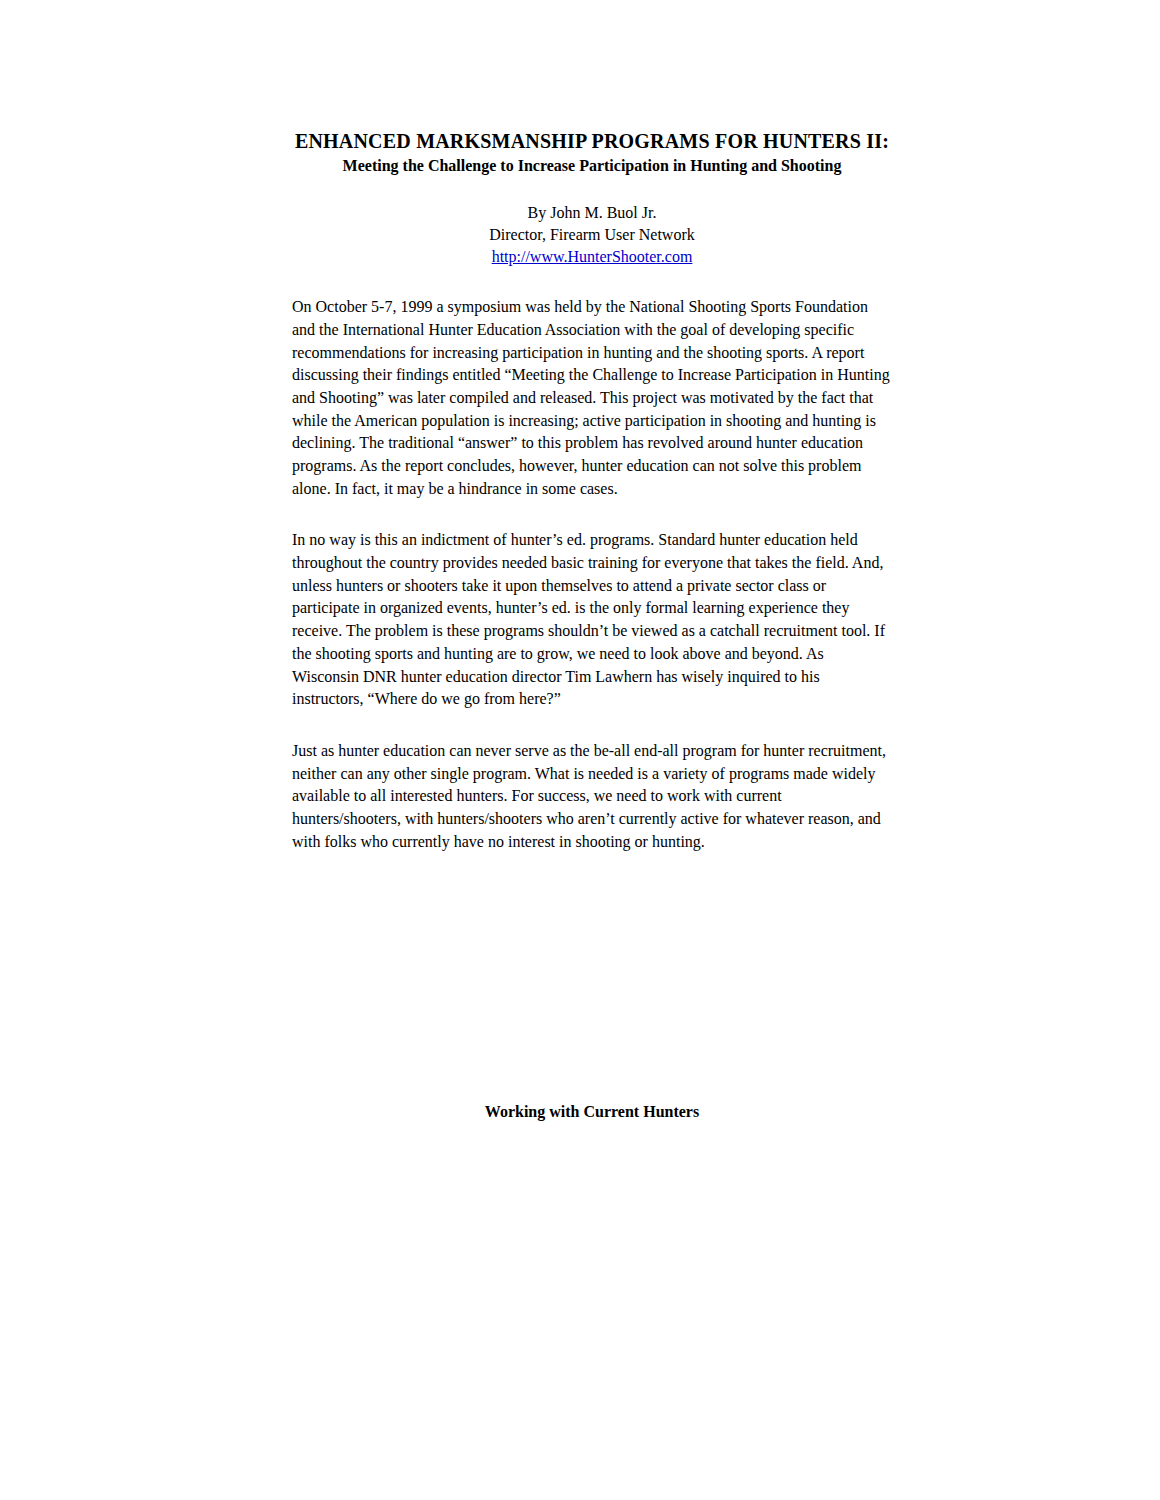ENHANCED MARKSMANSHIP PROGRAMS FOR HUNTERS II:
Meeting the Challenge to Increase Participation in Hunting and Shooting
By John M. Buol Jr.
Director, Firearm User Network
http://www.HunterShooter.com
On October 5-7, 1999 a symposium was held by the National Shooting Sports Foundation and the International Hunter Education Association with the goal of developing specific recommendations for increasing participation in hunting and the shooting sports. A report discussing their findings entitled “Meeting the Challenge to Increase Participation in Hunting and Shooting” was later compiled and released. This project was motivated by the fact that while the American population is increasing; active participation in shooting and hunting is declining. The traditional “answer” to this problem has revolved around hunter education programs. As the report concludes, however, hunter education can not solve this problem alone. In fact, it may be a hindrance in some cases.
In no way is this an indictment of hunter’s ed. programs. Standard hunter education held throughout the country provides needed basic training for everyone that takes the field. And, unless hunters or shooters take it upon themselves to attend a private sector class or participate in organized events, hunter’s ed. is the only formal learning experience they receive. The problem is these programs shouldn’t be viewed as a catchall recruitment tool. If the shooting sports and hunting are to grow, we need to look above and beyond. As Wisconsin DNR hunter education director Tim Lawhern has wisely inquired to his instructors, “Where do we go from here?”
Just as hunter education can never serve as the be-all end-all program for hunter recruitment, neither can any other single program. What is needed is a variety of programs made widely available to all interested hunters. For success, we need to work with current hunters/shooters, with hunters/shooters who aren’t currently active for whatever reason, and with folks who currently have no interest in shooting or hunting.
Working with Current Hunters